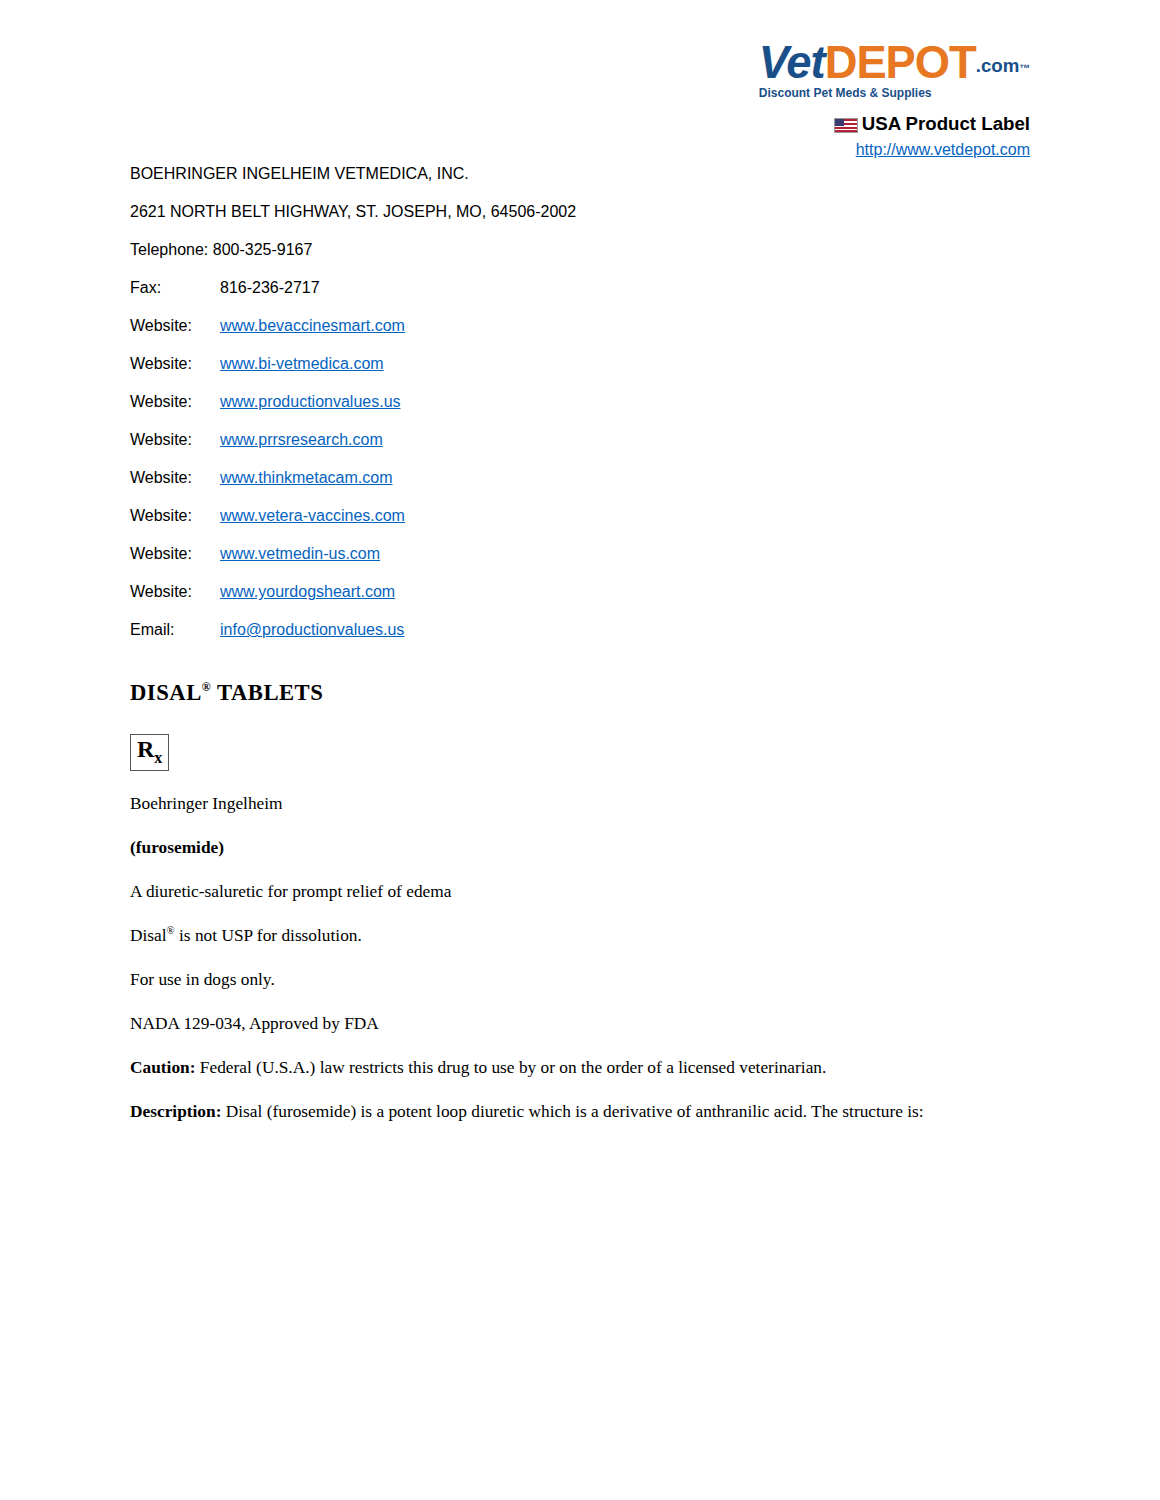Vet DEPOT.com™ Discount Pet Meds & Supplies
USA Product Label
http://www.vetdepot.com
BOEHRINGER INGELHEIM VETMEDICA, INC.
2621 NORTH BELT HIGHWAY, ST. JOSEPH, MO, 64506-2002
Telephone: 800-325-9167
Fax: 816-236-2717
Website: www.bevaccinesmart.com
Website: www.bi-vetmedica.com
Website: www.productionvalues.us
Website: www.prrsresearch.com
Website: www.thinkmetacam.com
Website: www.vetera-vaccines.com
Website: www.vetmedin-us.com
Website: www.yourdogsheart.com
Email: info@productionvalues.us
DISAL® TABLETS
Rx
Boehringer Ingelheim
(furosemide)
A diuretic-saluretic for prompt relief of edema
Disal® is not USP for dissolution.
For use in dogs only.
NADA 129-034, Approved by FDA
Caution: Federal (U.S.A.) law restricts this drug to use by or on the order of a licensed veterinarian.
Description: Disal (furosemide) is a potent loop diuretic which is a derivative of anthranilic acid. The structure is: